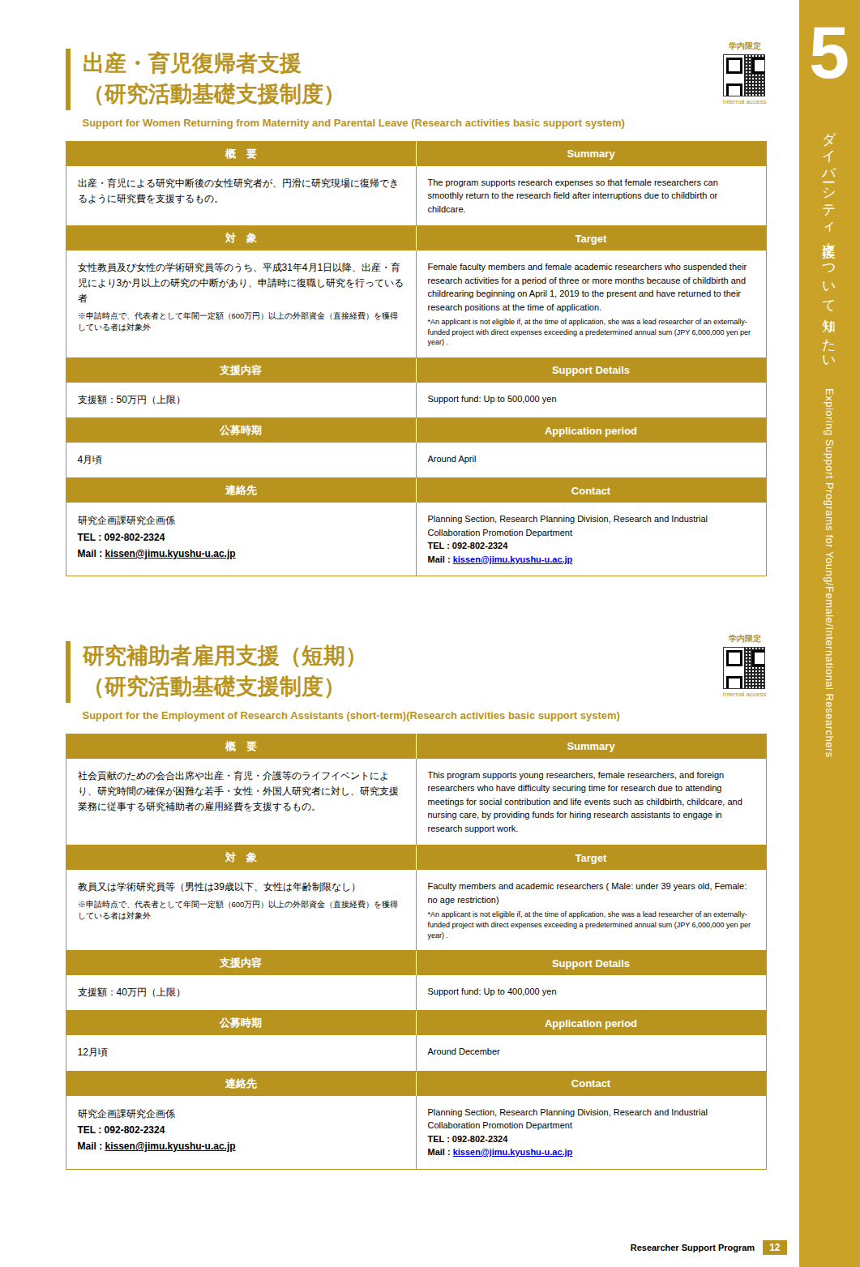学内限定
Internal access
出産・育児復帰者支援
（研究活動基礎支援制度）
Support for Women Returning from Maternity and Parental Leave (Research activities basic support system)
| 概 要 | Summary |
| --- | --- |
| 出産・育児による研究中断後の女性研究者が、円滑に研究現場に復帰できるように研究費を支援するもの。 | The program supports research expenses so that female researchers can smoothly return to the research field after interruptions due to childbirth or childcare. |
| 対 象 | Target |
| 女性教員及び女性の学術研究員等のうち、平成31年4月1日以降、出産・育児により3か月以上の研究の中断があり、申請時に復職し研究を行っている者 ※申請時点で、代表者として年間一定額（600万円）以上の外部資金（直接経費）を獲得している者は対象外 | Female faculty members and female academic researchers who suspended their research activities for a period of three or more months because of childbirth and childrearing beginning on April 1, 2019 to the present and have returned to their research positions at the time of application. *An applicant is not eligible if, at the time of application, she was a lead researcher of an externally-funded project with direct expenses exceeding a predetermined annual sum (JPY 6,000,000 yen per year) . |
| 支援内容 | Support Details |
| 支援額：50万円（上限） | Support fund: Up to 500,000 yen |
| 公募時期 | Application period |
| 4月頃 | Around April |
| 連絡先 | Contact |
| 研究企画課研究企画係 TEL : 092-802-2324 Mail : kissen@jimu.kyushu-u.ac.jp | Planning Section, Research Planning Division, Research and Industrial Collaboration Promotion Department TEL : 092-802-2324 Mail : kissen@jimu.kyushu-u.ac.jp |
学内限定
Internal access
研究補助者雇用支援（短期）
（研究活動基礎支援制度）
Support for the Employment of Research Assistants (short-term)(Research activities basic support system)
| 概 要 | Summary |
| --- | --- |
| 社会貢献のための会合出席や出産・育児・介護等のライフイベントにより、研究時間の確保が困難な若手・女性・外国人研究者に対し、研究支援業務に従事する研究補助者の雇用経費を支援するもの。 | This program supports young researchers, female researchers, and foreign researchers who have difficulty securing time for research due to attending meetings for social contribution and life events such as childbirth, childcare, and nursing care, by providing funds for hiring research assistants to engage in research support work. |
| 対 象 | Target |
| 教員又は学術研究員等（男性は39歳以下、女性は年齢制限なし） ※申請時点で、代表者として年間一定額（600万円）以上の外部資金（直接経費）を獲得している者は対象外 | Faculty members and academic researchers ( Male: under 39 years old, Female: no age restriction) *An applicant is not eligible if, at the time of application, she was a lead researcher of an externally-funded project with direct expenses exceeding a predetermined annual sum (JPY 6,000,000 yen per year) . |
| 支援内容 | Support Details |
| 支援額：40万円（上限） | Support fund: Up to 400,000 yen |
| 公募時期 | Application period |
| 12月頃 | Around December |
| 連絡先 | Contact |
| 研究企画課研究企画係 TEL : 092-802-2324 Mail : kissen@jimu.kyushu-u.ac.jp | Planning Section, Research Planning Division, Research and Industrial Collaboration Promotion Department TEL : 092-802-2324 Mail : kissen@jimu.kyushu-u.ac.jp |
5
ダイバーシティ支援について知りたい
Exploring Support Programs for Young/Female/International Researchers
Researcher Support Program 12